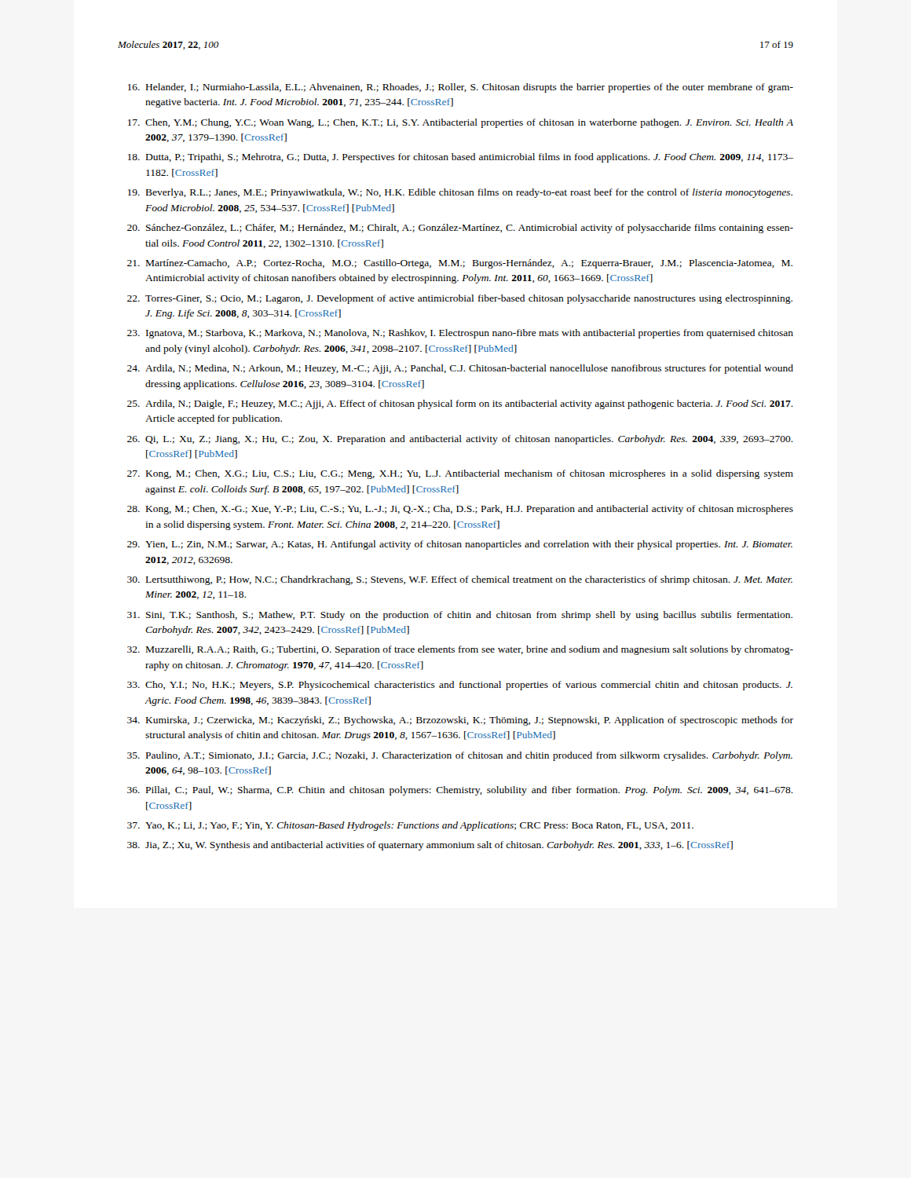Molecules 2017, 22, 100
17 of 19
16. Helander, I.; Nurmiaho-Lassila, E.L.; Ahvenainen, R.; Rhoades, J.; Roller, S. Chitosan disrupts the barrier properties of the outer membrane of gram-negative bacteria. Int. J. Food Microbiol. 2001, 71, 235–244. [CrossRef]
17. Chen, Y.M.; Chung, Y.C.; Woan Wang, L.; Chen, K.T.; Li, S.Y. Antibacterial properties of chitosan in waterborne pathogen. J. Environ. Sci. Health A 2002, 37, 1379–1390. [CrossRef]
18. Dutta, P.; Tripathi, S.; Mehrotra, G.; Dutta, J. Perspectives for chitosan based antimicrobial films in food applications. J. Food Chem. 2009, 114, 1173–1182. [CrossRef]
19. Beverlya, R.L.; Janes, M.E.; Prinyawiwatkula, W.; No, H.K. Edible chitosan films on ready-to-eat roast beef for the control of listeria monocytogenes. Food Microbiol. 2008, 25, 534–537. [CrossRef] [PubMed]
20. Sánchez-González, L.; Cháfer, M.; Hernández, M.; Chiralt, A.; González-Martínez, C. Antimicrobial activity of polysaccharide films containing essential oils. Food Control 2011, 22, 1302–1310. [CrossRef]
21. Martínez-Camacho, A.P.; Cortez-Rocha, M.O.; Castillo-Ortega, M.M.; Burgos-Hernández, A.; Ezquerra-Brauer, J.M.; Plascencia-Jatomea, M. Antimicrobial activity of chitosan nanofibers obtained by electrospinning. Polym. Int. 2011, 60, 1663–1669. [CrossRef]
22. Torres-Giner, S.; Ocio, M.; Lagaron, J. Development of active antimicrobial fiber-based chitosan polysaccharide nanostructures using electrospinning. J. Eng. Life Sci. 2008, 8, 303–314. [CrossRef]
23. Ignatova, M.; Starbova, K.; Markova, N.; Manolova, N.; Rashkov, I. Electrospun nano-fibre mats with antibacterial properties from quaternised chitosan and poly (vinyl alcohol). Carbohydr. Res. 2006, 341, 2098–2107. [CrossRef] [PubMed]
24. Ardila, N.; Medina, N.; Arkoun, M.; Heuzey, M.-C.; Ajji, A.; Panchal, C.J. Chitosan-bacterial nanocellulose nanofibrous structures for potential wound dressing applications. Cellulose 2016, 23, 3089–3104. [CrossRef]
25. Ardila, N.; Daigle, F.; Heuzey, M.C.; Ajji, A. Effect of chitosan physical form on its antibacterial activity against pathogenic bacteria. J. Food Sci. 2017. Article accepted for publication.
26. Qi, L.; Xu, Z.; Jiang, X.; Hu, C.; Zou, X. Preparation and antibacterial activity of chitosan nanoparticles. Carbohydr. Res. 2004, 339, 2693–2700. [CrossRef] [PubMed]
27. Kong, M.; Chen, X.G.; Liu, C.S.; Liu, C.G.; Meng, X.H.; Yu, L.J. Antibacterial mechanism of chitosan microspheres in a solid dispersing system against E. coli. Colloids Surf. B 2008, 65, 197–202. [PubMed] [CrossRef]
28. Kong, M.; Chen, X.-G.; Xue, Y.-P.; Liu, C.-S.; Yu, L.-J.; Ji, Q.-X.; Cha, D.S.; Park, H.J. Preparation and antibacterial activity of chitosan microspheres in a solid dispersing system. Front. Mater. Sci. China 2008, 2, 214–220. [CrossRef]
29. Yien, L.; Zin, N.M.; Sarwar, A.; Katas, H. Antifungal activity of chitosan nanoparticles and correlation with their physical properties. Int. J. Biomater. 2012, 2012, 632698.
30. Lertsutthiwong, P.; How, N.C.; Chandrkrachang, S.; Stevens, W.F. Effect of chemical treatment on the characteristics of shrimp chitosan. J. Met. Mater. Miner. 2002, 12, 11–18.
31. Sini, T.K.; Santhosh, S.; Mathew, P.T. Study on the production of chitin and chitosan from shrimp shell by using bacillus subtilis fermentation. Carbohydr. Res. 2007, 342, 2423–2429. [CrossRef] [PubMed]
32. Muzzarelli, R.A.A.; Raith, G.; Tubertini, O. Separation of trace elements from see water, brine and sodium and magnesium salt solutions by chromatography on chitosan. J. Chromatogr. 1970, 47, 414–420. [CrossRef]
33. Cho, Y.I.; No, H.K.; Meyers, S.P. Physicochemical characteristics and functional properties of various commercial chitin and chitosan products. J. Agric. Food Chem. 1998, 46, 3839–3843. [CrossRef]
34. Kumirska, J.; Czerwicka, M.; Kaczyński, Z.; Bychowska, A.; Brzozowski, K.; Thöming, J.; Stepnowski, P. Application of spectroscopic methods for structural analysis of chitin and chitosan. Mar. Drugs 2010, 8, 1567–1636. [CrossRef] [PubMed]
35. Paulino, A.T.; Simionato, J.I.; Garcia, J.C.; Nozaki, J. Characterization of chitosan and chitin produced from silkworm crysalides. Carbohydr. Polym. 2006, 64, 98–103. [CrossRef]
36. Pillai, C.; Paul, W.; Sharma, C.P. Chitin and chitosan polymers: Chemistry, solubility and fiber formation. Prog. Polym. Sci. 2009, 34, 641–678. [CrossRef]
37. Yao, K.; Li, J.; Yao, F.; Yin, Y. Chitosan-Based Hydrogels: Functions and Applications; CRC Press: Boca Raton, FL, USA, 2011.
38. Jia, Z.; Xu, W. Synthesis and antibacterial activities of quaternary ammonium salt of chitosan. Carbohydr. Res. 2001, 333, 1–6. [CrossRef]